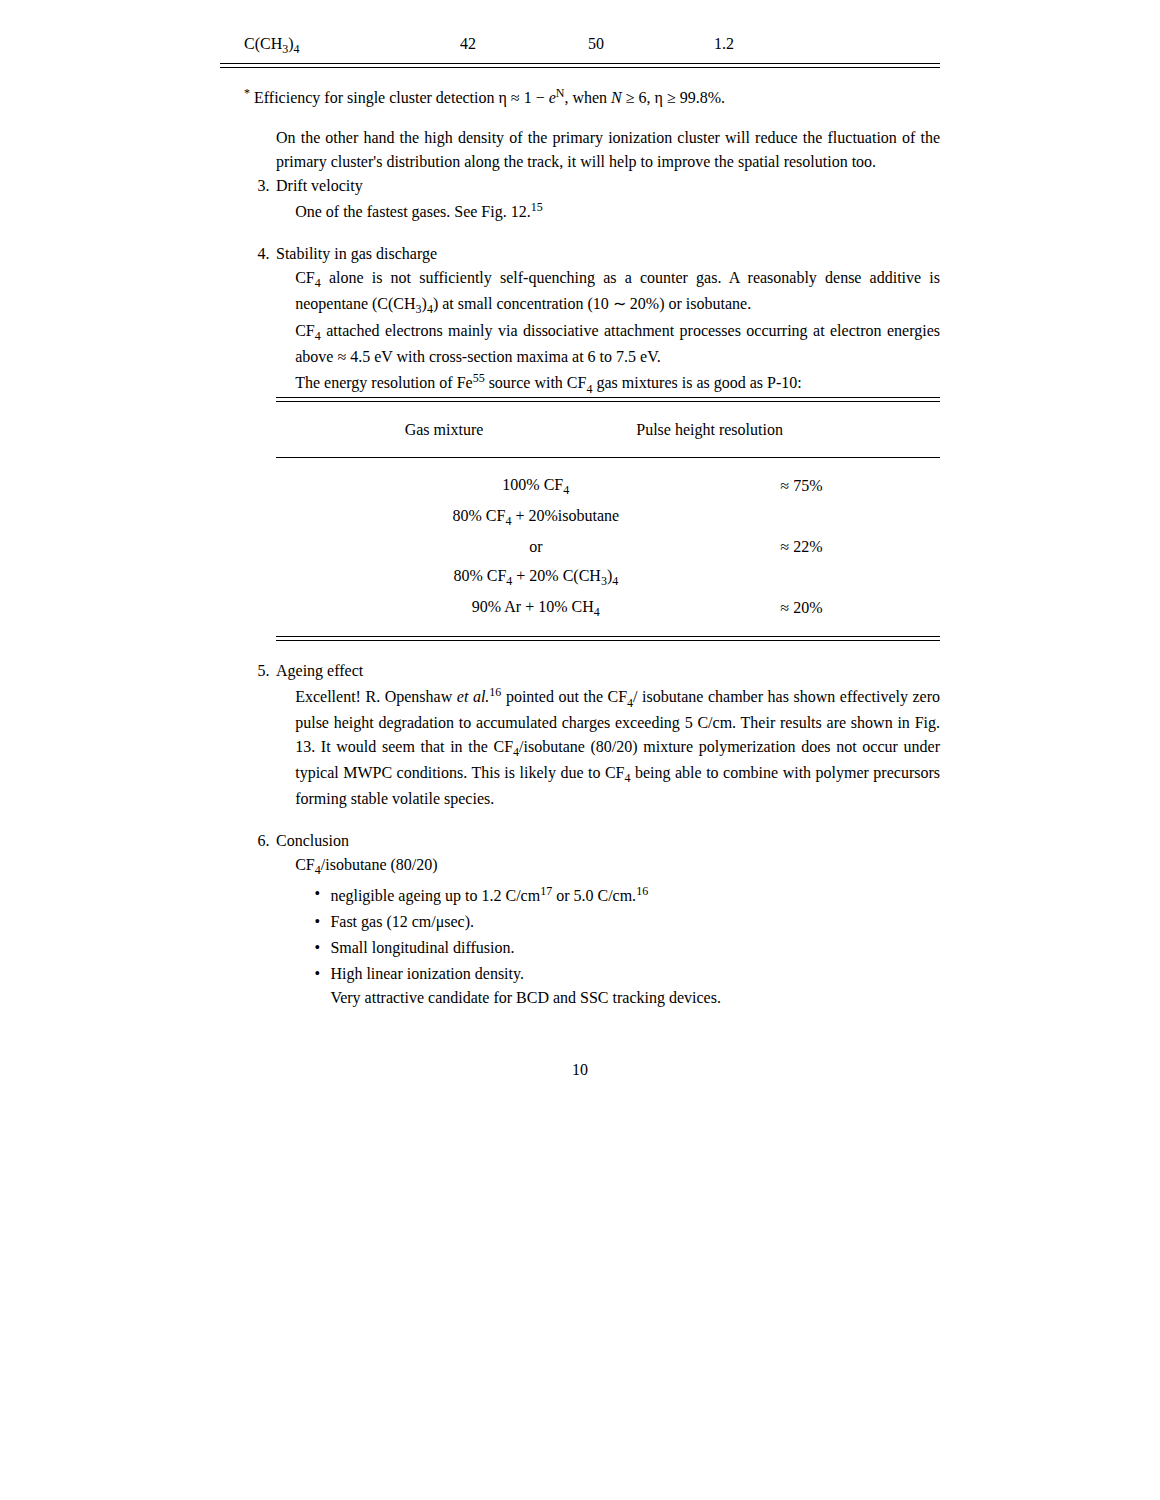C(CH3)4
42
50
1.2
* Efficiency for single cluster detection η ≈ 1 − eN, when N ≥ 6, η ≥ 99.8%.
On the other hand the high density of the primary ionization cluster will reduce the fluctuation of the primary cluster's distribution along the track, it will help to improve the spatial resolution too.
Drift velocity
One of the fastest gases. See Fig. 12.15
Stability in gas discharge
CF4 alone is not sufficiently self-quenching as a counter gas. A reasonably dense additive is neopentane (C(CH3)4) at small concentration (10 ∼ 20%) or isobutane.
CF4 attached electrons mainly via dissociative attachment processes occurring at electron energies above ≈ 4.5 eV with cross-section maxima at 6 to 7.5 eV.
The energy resolution of Fe55 source with CF4 gas mixtures is as good as P-10:
| Gas mixture | Pulse height resolution |
| --- | --- |
| 100% CF 4 | ≈ 75% |
| 80% CF 4 + 20%isobutane | |
| or | ≈ 22% |
| 80% CF 4 + 20% C(CH 3 ) 4 | |
| 90% Ar + 10% CH 4 | ≈ 20% |
Ageing effect
Excellent! R. Openshaw et al.16 pointed out the CF4/ isobutane chamber has shown effectively zero pulse height degradation to accumulated charges exceeding 5 C/cm. Their results are shown in Fig. 13. It would seem that in the CF4/isobutane (80/20) mixture polymerization does not occur under typical MWPC conditions. This is likely due to CF4 being able to combine with polymer precursors forming stable volatile species.
Conclusion
CF4/isobutane (80/20)
negligible ageing up to 1.2 C/cm17 or 5.0 C/cm.16
Fast gas (12 cm/μsec).
Small longitudinal diffusion.
High linear ionization density.
Very attractive candidate for BCD and SSC tracking devices.
10